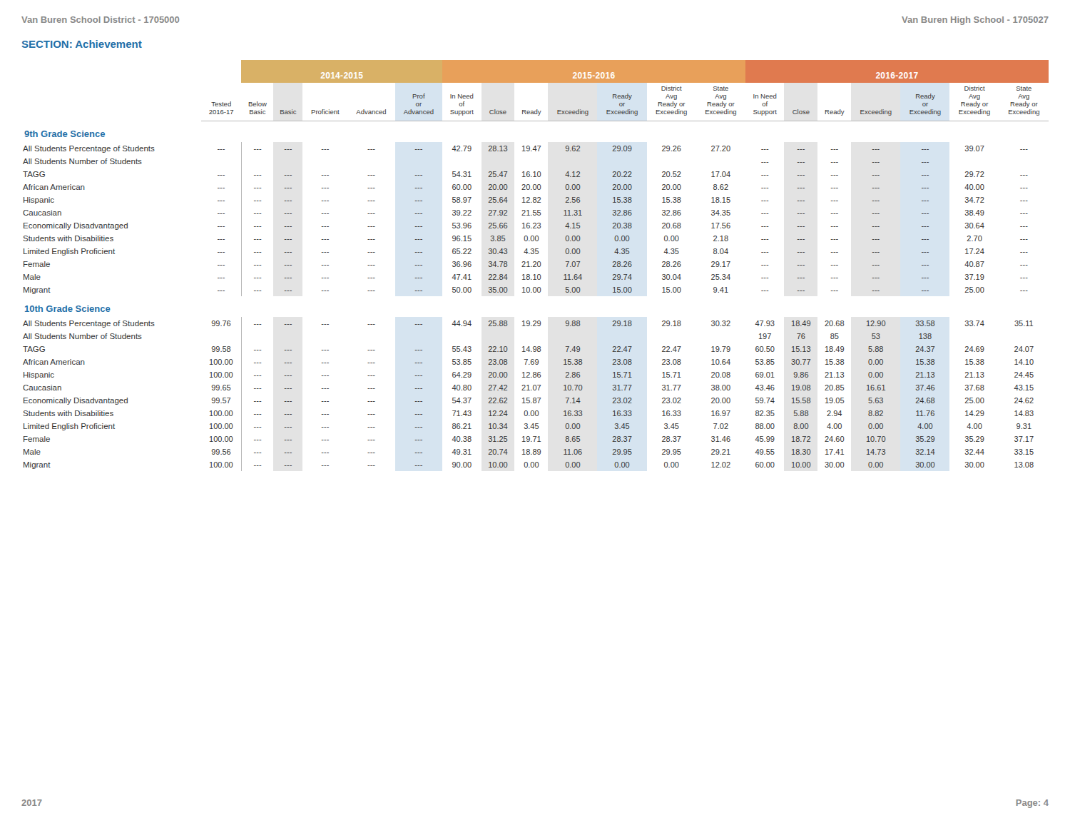Van Buren School District - 1705000
Van Buren High School - 1705027
SECTION: Achievement
| | | 2014-2015 | 2015-2016 | 2016-2017 |
| --- | --- | --- | --- | --- |
| | Tested 2016-17 | Below Basic | Basic | Proficient | Advanced | Prof or Advanced | In Need of Support | Close | Ready | Exceeding | Ready or Exceeding | District Avg Ready or Exceeding | State Avg Ready or Exceeding | In Need of Support | Close | Ready | Exceeding | Ready or Exceeding | District Avg Ready or Exceeding | State Avg Ready or Exceeding |
| 9th Grade Science |
| All Students Percentage of Students | --- | --- | --- | --- | --- | --- | 42.79 | 28.13 | 19.47 | 9.62 | 29.09 | 29.26 | 27.20 | --- | --- | --- | --- | --- | 39.07 | --- |
| All Students Number of Students | | | | | | | | | | | | | | --- | --- | --- | --- | --- | | |
| TAGG | --- | --- | --- | --- | --- | --- | 54.31 | 25.47 | 16.10 | 4.12 | 20.22 | 20.52 | 17.04 | --- | --- | --- | --- | --- | 29.72 | --- |
| African American | --- | --- | --- | --- | --- | --- | 60.00 | 20.00 | 20.00 | 0.00 | 20.00 | 20.00 | 8.62 | --- | --- | --- | --- | --- | 40.00 | --- |
| Hispanic | --- | --- | --- | --- | --- | --- | 58.97 | 25.64 | 12.82 | 2.56 | 15.38 | 15.38 | 18.15 | --- | --- | --- | --- | --- | 34.72 | --- |
| Caucasian | --- | --- | --- | --- | --- | --- | 39.22 | 27.92 | 21.55 | 11.31 | 32.86 | 32.86 | 34.35 | --- | --- | --- | --- | --- | 38.49 | --- |
| Economically Disadvantaged | --- | --- | --- | --- | --- | --- | 53.96 | 25.66 | 16.23 | 4.15 | 20.38 | 20.68 | 17.56 | --- | --- | --- | --- | --- | 30.64 | --- |
| Students with Disabilities | --- | --- | --- | --- | --- | --- | 96.15 | 3.85 | 0.00 | 0.00 | 0.00 | 0.00 | 2.18 | --- | --- | --- | --- | --- | 2.70 | --- |
| Limited English Proficient | --- | --- | --- | --- | --- | --- | 65.22 | 30.43 | 4.35 | 0.00 | 4.35 | 4.35 | 8.04 | --- | --- | --- | --- | --- | 17.24 | --- |
| Female | --- | --- | --- | --- | --- | --- | 36.96 | 34.78 | 21.20 | 7.07 | 28.26 | 28.26 | 29.17 | --- | --- | --- | --- | --- | 40.87 | --- |
| Male | --- | --- | --- | --- | --- | --- | 47.41 | 22.84 | 18.10 | 11.64 | 29.74 | 30.04 | 25.34 | --- | --- | --- | --- | --- | 37.19 | --- |
| Migrant | --- | --- | --- | --- | --- | --- | 50.00 | 35.00 | 10.00 | 5.00 | 15.00 | 15.00 | 9.41 | --- | --- | --- | --- | --- | 25.00 | --- |
| 10th Grade Science |
| All Students Percentage of Students | 99.76 | --- | --- | --- | --- | --- | 44.94 | 25.88 | 19.29 | 9.88 | 29.18 | 29.18 | 30.32 | 47.93 | 18.49 | 20.68 | 12.90 | 33.58 | 33.74 | 35.11 |
| All Students Number of Students | | | | | | | | | | | | | | 197 | 76 | 85 | 53 | 138 | | |
| TAGG | 99.58 | --- | --- | --- | --- | --- | 55.43 | 22.10 | 14.98 | 7.49 | 22.47 | 22.47 | 19.79 | 60.50 | 15.13 | 18.49 | 5.88 | 24.37 | 24.69 | 24.07 |
| African American | 100.00 | --- | --- | --- | --- | --- | 53.85 | 23.08 | 7.69 | 15.38 | 23.08 | 23.08 | 10.64 | 53.85 | 30.77 | 15.38 | 0.00 | 15.38 | 15.38 | 14.10 |
| Hispanic | 100.00 | --- | --- | --- | --- | --- | 64.29 | 20.00 | 12.86 | 2.86 | 15.71 | 15.71 | 20.08 | 69.01 | 9.86 | 21.13 | 0.00 | 21.13 | 21.13 | 24.45 |
| Caucasian | 99.65 | --- | --- | --- | --- | --- | 40.80 | 27.42 | 21.07 | 10.70 | 31.77 | 31.77 | 38.00 | 43.46 | 19.08 | 20.85 | 16.61 | 37.46 | 37.68 | 43.15 |
| Economically Disadvantaged | 99.57 | --- | --- | --- | --- | --- | 54.37 | 22.62 | 15.87 | 7.14 | 23.02 | 23.02 | 20.00 | 59.74 | 15.58 | 19.05 | 5.63 | 24.68 | 25.00 | 24.62 |
| Students with Disabilities | 100.00 | --- | --- | --- | --- | --- | 71.43 | 12.24 | 0.00 | 16.33 | 16.33 | 16.33 | 16.97 | 82.35 | 5.88 | 2.94 | 8.82 | 11.76 | 14.29 | 14.83 |
| Limited English Proficient | 100.00 | --- | --- | --- | --- | --- | 86.21 | 10.34 | 3.45 | 0.00 | 3.45 | 3.45 | 7.02 | 88.00 | 8.00 | 4.00 | 0.00 | 4.00 | 4.00 | 9.31 |
| Female | 100.00 | --- | --- | --- | --- | --- | 40.38 | 31.25 | 19.71 | 8.65 | 28.37 | 28.37 | 31.46 | 45.99 | 18.72 | 24.60 | 10.70 | 35.29 | 35.29 | 37.17 |
| Male | 99.56 | --- | --- | --- | --- | --- | 49.31 | 20.74 | 18.89 | 11.06 | 29.95 | 29.95 | 29.21 | 49.55 | 18.30 | 17.41 | 14.73 | 32.14 | 32.44 | 33.15 |
| Migrant | 100.00 | --- | --- | --- | --- | --- | 90.00 | 10.00 | 0.00 | 0.00 | 0.00 | 0.00 | 12.02 | 60.00 | 10.00 | 30.00 | 0.00 | 30.00 | 30.00 | 13.08 |
2017
Page: 4